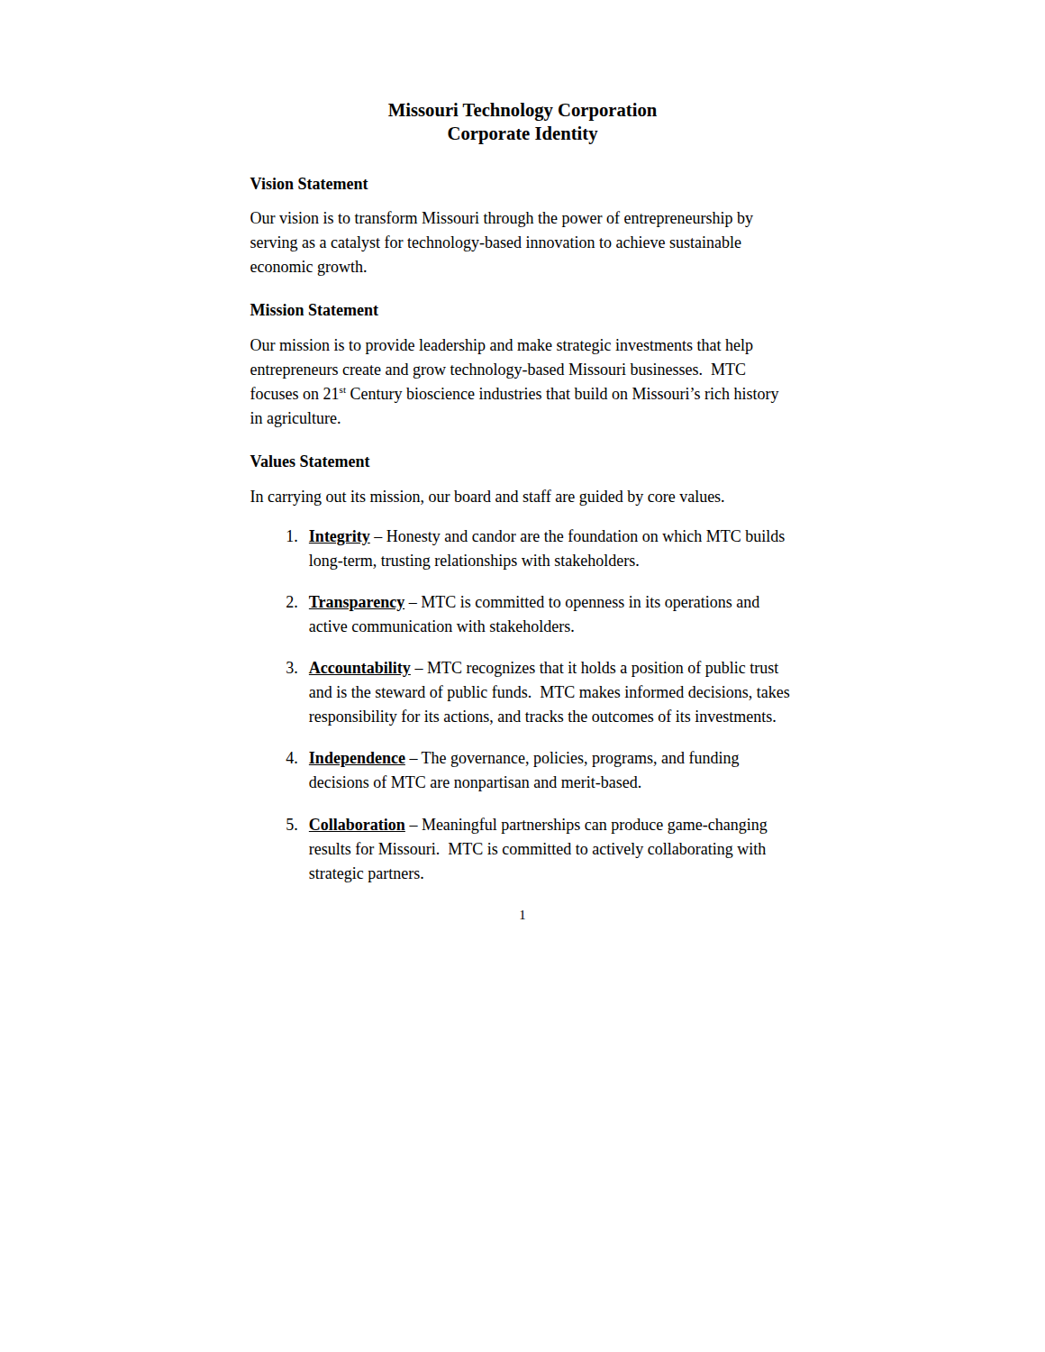Missouri Technology Corporation
Corporate Identity
Vision Statement
Our vision is to transform Missouri through the power of entrepreneurship by serving as a catalyst for technology-based innovation to achieve sustainable economic growth.
Mission Statement
Our mission is to provide leadership and make strategic investments that help entrepreneurs create and grow technology-based Missouri businesses. MTC focuses on 21st Century bioscience industries that build on Missouri’s rich history in agriculture.
Values Statement
In carrying out its mission, our board and staff are guided by core values.
Integrity – Honesty and candor are the foundation on which MTC builds long-term, trusting relationships with stakeholders.
Transparency – MTC is committed to openness in its operations and active communication with stakeholders.
Accountability – MTC recognizes that it holds a position of public trust and is the steward of public funds. MTC makes informed decisions, takes responsibility for its actions, and tracks the outcomes of its investments.
Independence – The governance, policies, programs, and funding decisions of MTC are nonpartisan and merit-based.
Collaboration – Meaningful partnerships can produce game-changing results for Missouri. MTC is committed to actively collaborating with strategic partners.
1